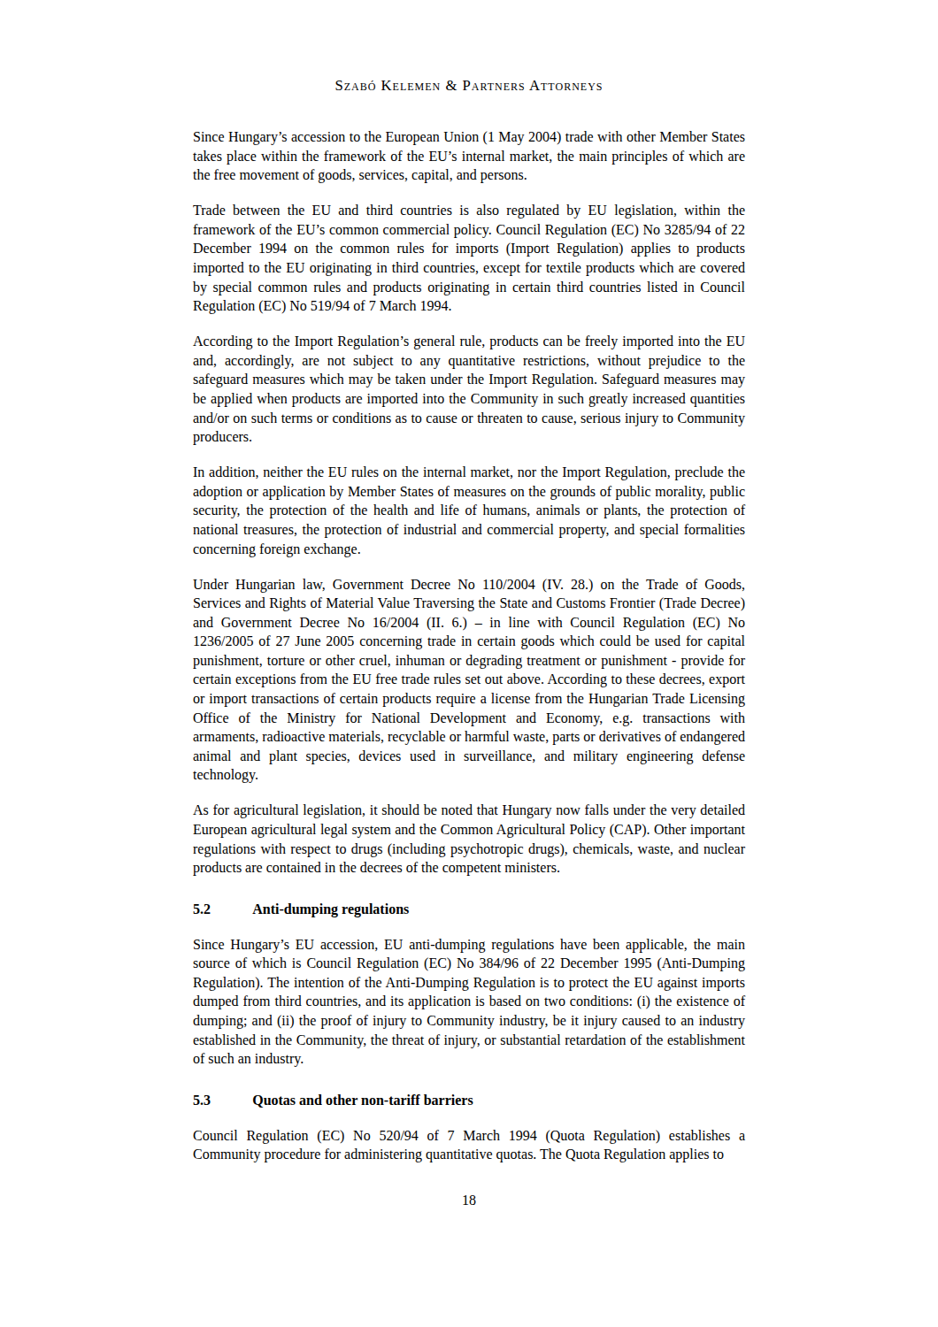Szabó Kelemen & Partners Attorneys
Since Hungary’s accession to the European Union (1 May 2004) trade with other Member States takes place within the framework of the EU’s internal market, the main principles of which are the free movement of goods, services, capital, and persons.
Trade between the EU and third countries is also regulated by EU legislation, within the framework of the EU’s common commercial policy. Council Regulation (EC) No 3285/94 of 22 December 1994 on the common rules for imports (Import Regulation) applies to products imported to the EU originating in third countries, except for textile products which are covered by special common rules and products originating in certain third countries listed in Council Regulation (EC) No 519/94 of 7 March 1994.
According to the Import Regulation’s general rule, products can be freely imported into the EU and, accordingly, are not subject to any quantitative restrictions, without prejudice to the safeguard measures which may be taken under the Import Regulation. Safeguard measures may be applied when products are imported into the Community in such greatly increased quantities and/or on such terms or conditions as to cause or threaten to cause, serious injury to Community producers.
In addition, neither the EU rules on the internal market, nor the Import Regulation, preclude the adoption or application by Member States of measures on the grounds of public morality, public security, the protection of the health and life of humans, animals or plants, the protection of national treasures, the protection of industrial and commercial property, and special formalities concerning foreign exchange.
Under Hungarian law, Government Decree No 110/2004 (IV. 28.) on the Trade of Goods, Services and Rights of Material Value Traversing the State and Customs Frontier (Trade Decree) and Government Decree No 16/2004 (II. 6.) – in line with Council Regulation (EC) No 1236/2005 of 27 June 2005 concerning trade in certain goods which could be used for capital punishment, torture or other cruel, inhuman or degrading treatment or punishment - provide for certain exceptions from the EU free trade rules set out above. According to these decrees, export or import transactions of certain products require a license from the Hungarian Trade Licensing Office of the Ministry for National Development and Economy, e.g. transactions with armaments, radioactive materials, recyclable or harmful waste, parts or derivatives of endangered animal and plant species, devices used in surveillance, and military engineering defense technology.
As for agricultural legislation, it should be noted that Hungary now falls under the very detailed European agricultural legal system and the Common Agricultural Policy (CAP). Other important regulations with respect to drugs (including psychotropic drugs), chemicals, waste, and nuclear products are contained in the decrees of the competent ministers.
5.2 Anti-dumping regulations
Since Hungary’s EU accession, EU anti-dumping regulations have been applicable, the main source of which is Council Regulation (EC) No 384/96 of 22 December 1995 (Anti-Dumping Regulation). The intention of the Anti-Dumping Regulation is to protect the EU against imports dumped from third countries, and its application is based on two conditions: (i) the existence of dumping; and (ii) the proof of injury to Community industry, be it injury caused to an industry established in the Community, the threat of injury, or substantial retardation of the establishment of such an industry.
5.3 Quotas and other non-tariff barriers
Council Regulation (EC) No 520/94 of 7 March 1994 (Quota Regulation) establishes a Community procedure for administering quantitative quotas. The Quota Regulation applies to
18